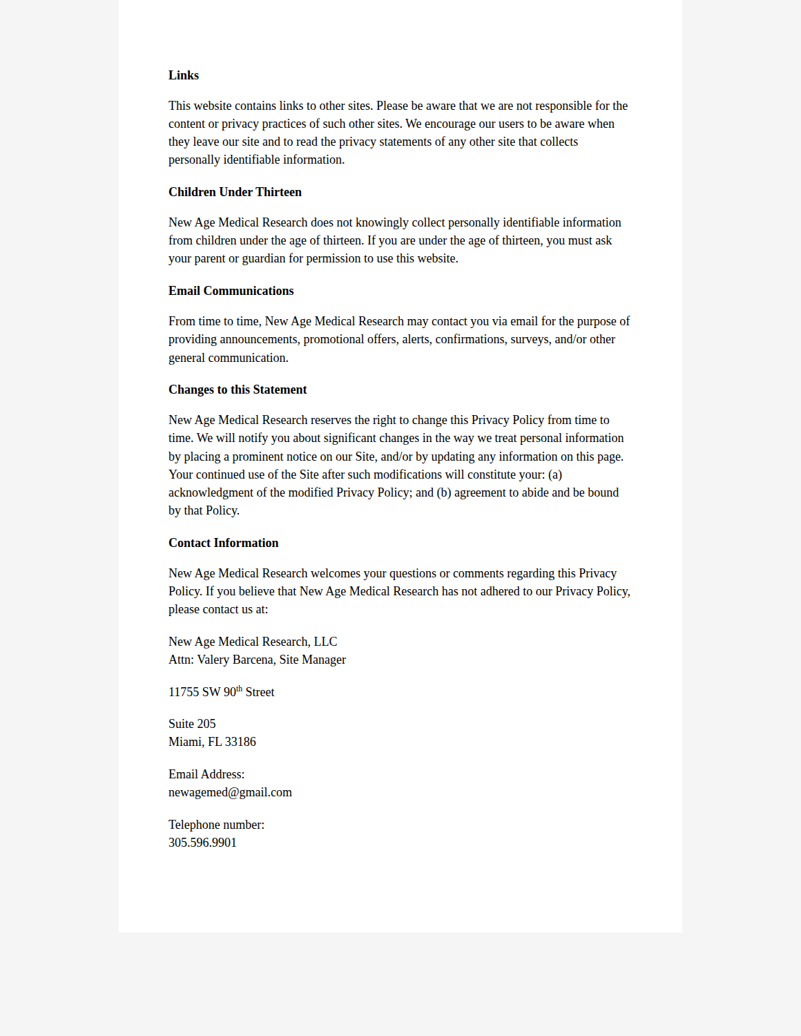Links
This website contains links to other sites. Please be aware that we are not responsible for the content or privacy practices of such other sites. We encourage our users to be aware when they leave our site and to read the privacy statements of any other site that collects personally identifiable information.
Children Under Thirteen
New Age Medical Research does not knowingly collect personally identifiable information from children under the age of thirteen. If you are under the age of thirteen, you must ask your parent or guardian for permission to use this website.
Email Communications
From time to time, New Age Medical Research may contact you via email for the purpose of providing announcements, promotional offers, alerts, confirmations, surveys, and/or other general communication.
Changes to this Statement
New Age Medical Research reserves the right to change this Privacy Policy from time to time. We will notify you about significant changes in the way we treat personal information by placing a prominent notice on our Site, and/or by updating any information on this page. Your continued use of the Site after such modifications will constitute your: (a) acknowledgment of the modified Privacy Policy; and (b) agreement to abide and be bound by that Policy.
Contact Information
New Age Medical Research welcomes your questions or comments regarding this Privacy Policy. If you believe that New Age Medical Research has not adhered to our Privacy Policy, please contact us at:
New Age Medical Research, LLC
Attn: Valery Barcena, Site Manager
11755 SW 90th Street
Suite 205
Miami, FL 33186
Email Address:
newagemed@gmail.com
Telephone number:
305.596.9901